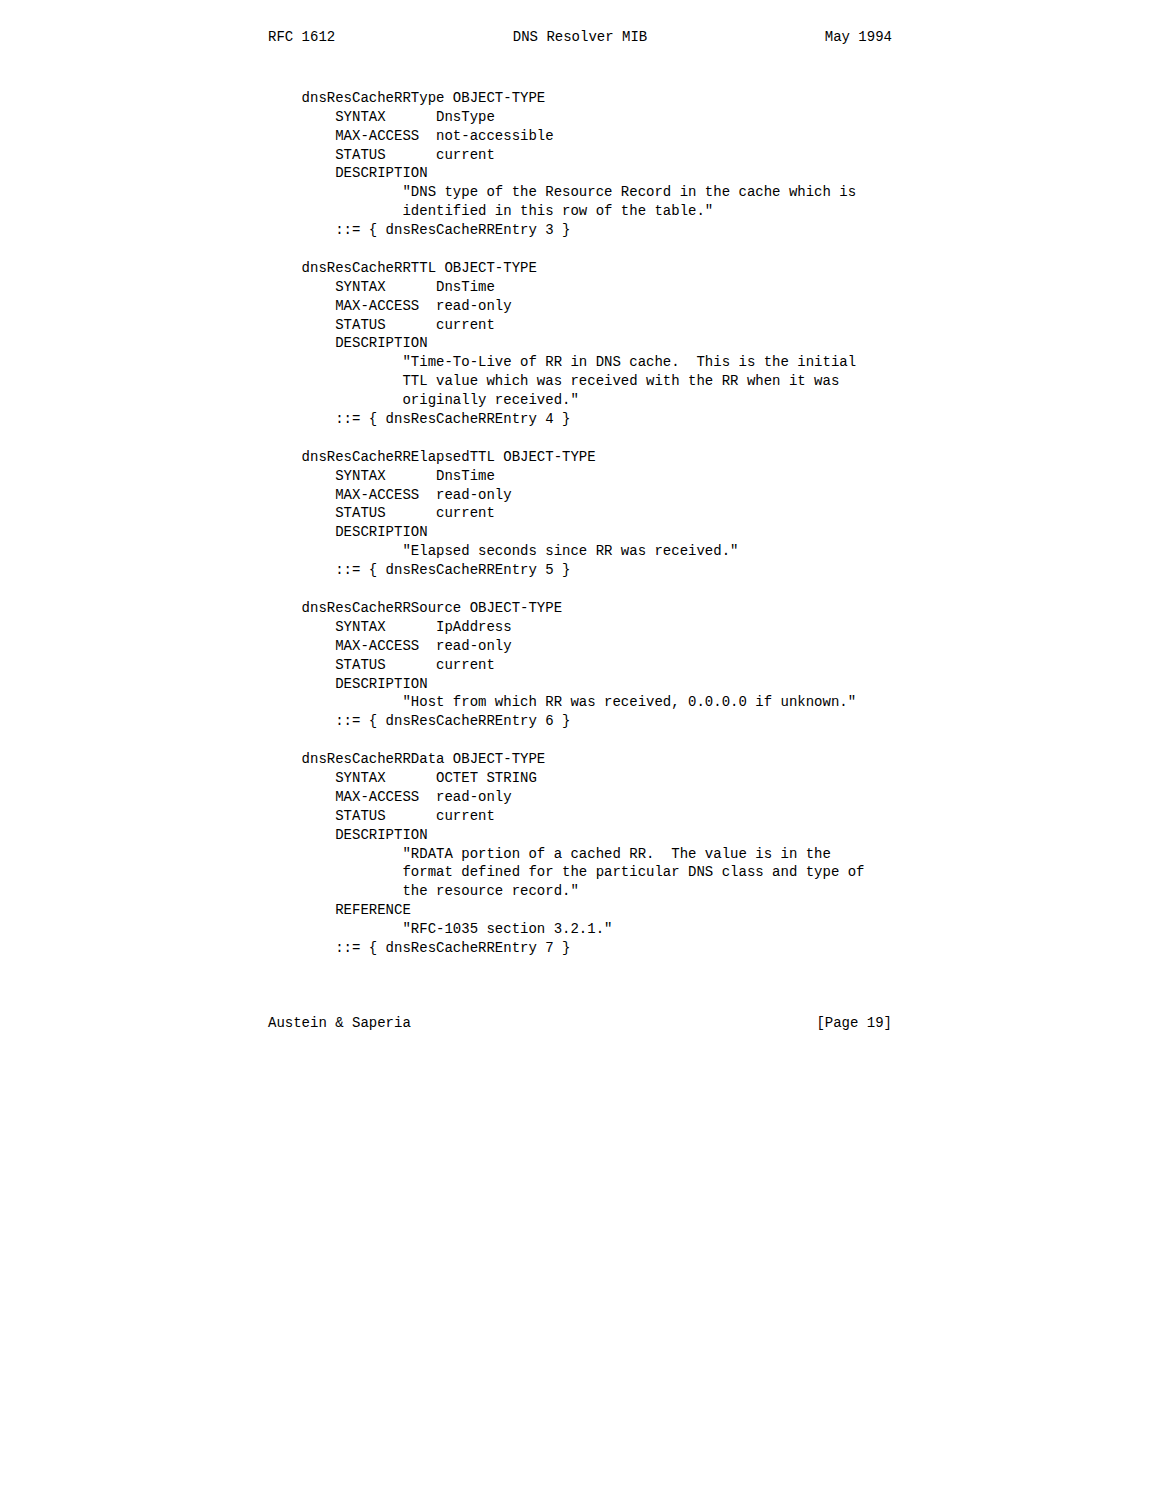RFC 1612 DNS Resolver MIB May 1994
    dnsResCacheRRType OBJECT-TYPE
        SYNTAX      DnsType
        MAX-ACCESS  not-accessible
        STATUS      current
        DESCRIPTION
                "DNS type of the Resource Record in the cache which is
                identified in this row of the table."
        ::= { dnsResCacheRREntry 3 }

    dnsResCacheRRTTL OBJECT-TYPE
        SYNTAX      DnsTime
        MAX-ACCESS  read-only
        STATUS      current
        DESCRIPTION
                "Time-To-Live of RR in DNS cache.  This is the initial
                TTL value which was received with the RR when it was
                originally received."
        ::= { dnsResCacheRREntry 4 }

    dnsResCacheRRElapsedTTL OBJECT-TYPE
        SYNTAX      DnsTime
        MAX-ACCESS  read-only
        STATUS      current
        DESCRIPTION
                "Elapsed seconds since RR was received."
        ::= { dnsResCacheRREntry 5 }

    dnsResCacheRRSource OBJECT-TYPE
        SYNTAX      IpAddress
        MAX-ACCESS  read-only
        STATUS      current
        DESCRIPTION
                "Host from which RR was received, 0.0.0.0 if unknown."
        ::= { dnsResCacheRREntry 6 }

    dnsResCacheRRData OBJECT-TYPE
        SYNTAX      OCTET STRING
        MAX-ACCESS  read-only
        STATUS      current
        DESCRIPTION
                "RDATA portion of a cached RR.  The value is in the
                format defined for the particular DNS class and type of
                the resource record."
        REFERENCE
                "RFC-1035 section 3.2.1."
        ::= { dnsResCacheRREntry 7 }
Austein & Saperia [Page 19]